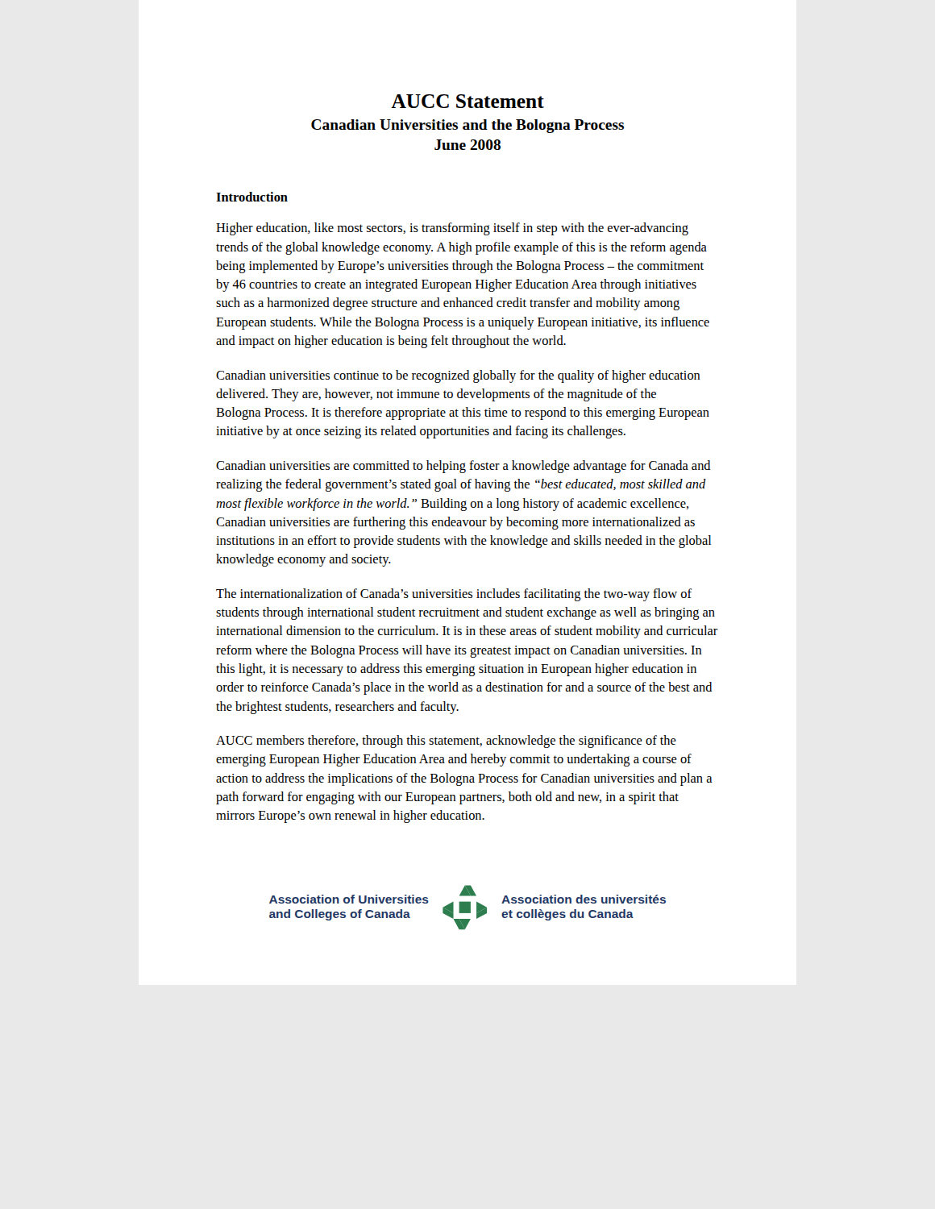AUCC Statement
Canadian Universities and the Bologna Process
June 2008
Introduction
Higher education, like most sectors, is transforming itself in step with the ever-advancing trends of the global knowledge economy. A high profile example of this is the reform agenda being implemented by Europe’s universities through the Bologna Process – the commitment by 46 countries to create an integrated European Higher Education Area through initiatives such as a harmonized degree structure and enhanced credit transfer and mobility among European students. While the Bologna Process is a uniquely European initiative, its influence and impact on higher education is being felt throughout the world.
Canadian universities continue to be recognized globally for the quality of higher education delivered. They are, however, not immune to developments of the magnitude of the Bologna Process. It is therefore appropriate at this time to respond to this emerging European initiative by at once seizing its related opportunities and facing its challenges.
Canadian universities are committed to helping foster a knowledge advantage for Canada and realizing the federal government’s stated goal of having the “best educated, most skilled and most flexible workforce in the world.” Building on a long history of academic excellence, Canadian universities are furthering this endeavour by becoming more internationalized as institutions in an effort to provide students with the knowledge and skills needed in the global knowledge economy and society.
The internationalization of Canada’s universities includes facilitating the two-way flow of students through international student recruitment and student exchange as well as bringing an international dimension to the curriculum. It is in these areas of student mobility and curricular reform where the Bologna Process will have its greatest impact on Canadian universities. In this light, it is necessary to address this emerging situation in European higher education in order to reinforce Canada’s place in the world as a destination for and a source of the best and the brightest students, researchers and faculty.
AUCC members therefore, through this statement, acknowledge the significance of the emerging European Higher Education Area and hereby commit to undertaking a course of action to address the implications of the Bologna Process for Canadian universities and plan a path forward for engaging with our European partners, both old and new, in a spirit that mirrors Europe’s own renewal in higher education.
Association of Universities
and Colleges of Canada
Association des universités
et collèges du Canada